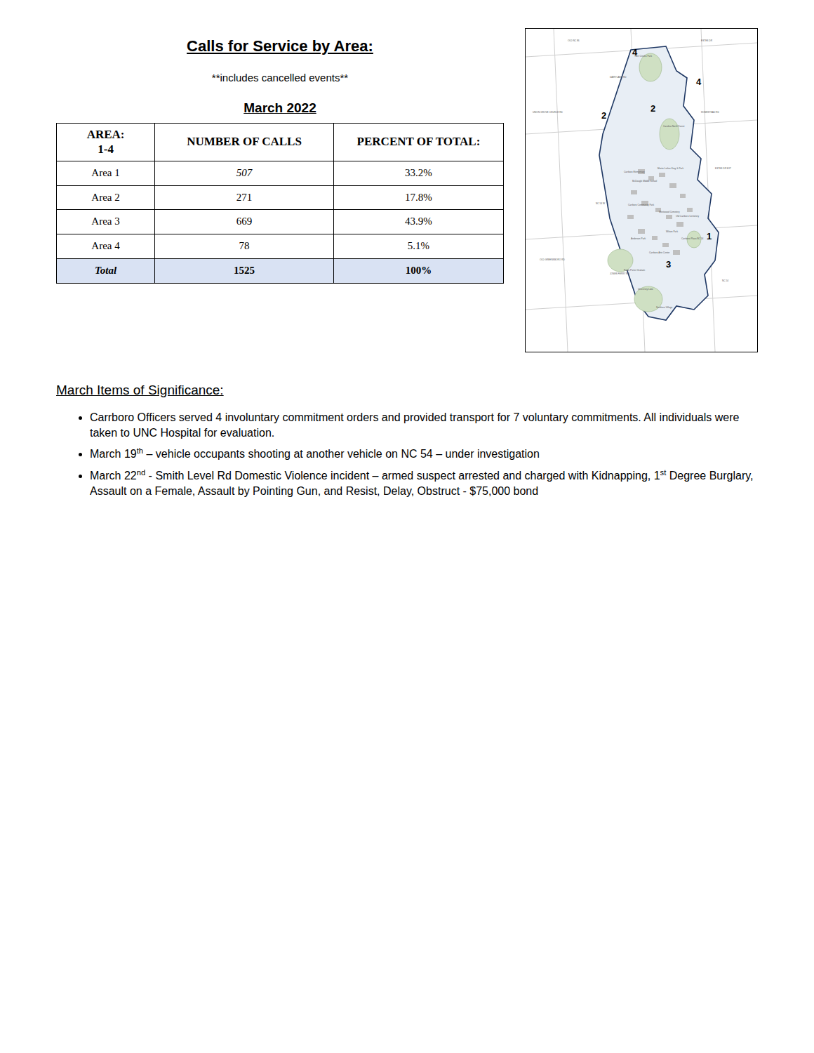Calls for Service by Area:
**includes cancelled events**
March 2022
| AREA: 1-4 | NUMBER OF CALLS | PERCENT OF TOTAL: |
| --- | --- | --- |
| Area 1 | 507 | 33.2% |
| Area 2 | 271 | 17.8% |
| Area 3 | 669 | 43.9% |
| Area 4 | 78 | 5.1% |
| Total | 1525 | 100% |
Twin Creeks Park Carolina North Forest Carrboro Elementary McDougle Middle School Martin Luther King Jr Park Carrboro Community Park Westwood Cemetery Old Carrboro Cemetery Wilson Park Anderson Park Carrboro Arts Center Carrboro Plaza NC 54 Frank Porter Graham University Lake Southern Village OLD NC 86 ESTES DR UNION GROVE CHURCH RD DAIRYLAND RD ESTES DR EXT OLD GREENSBORO RD JONES FERRY RD NC 54 HOMESTEAD RD NC 54 W 4 4 2 2 1 3
March Items of Significance:
Carrboro Officers served 4 involuntary commitment orders and provided transport for 7 voluntary commitments. All individuals were taken to UNC Hospital for evaluation.
March 19th – vehicle occupants shooting at another vehicle on NC 54 – under investigation
March 22nd - Smith Level Rd Domestic Violence incident – armed suspect arrested and charged with Kidnapping, 1st Degree Burglary, Assault on a Female, Assault by Pointing Gun, and Resist, Delay, Obstruct - $75,000 bond